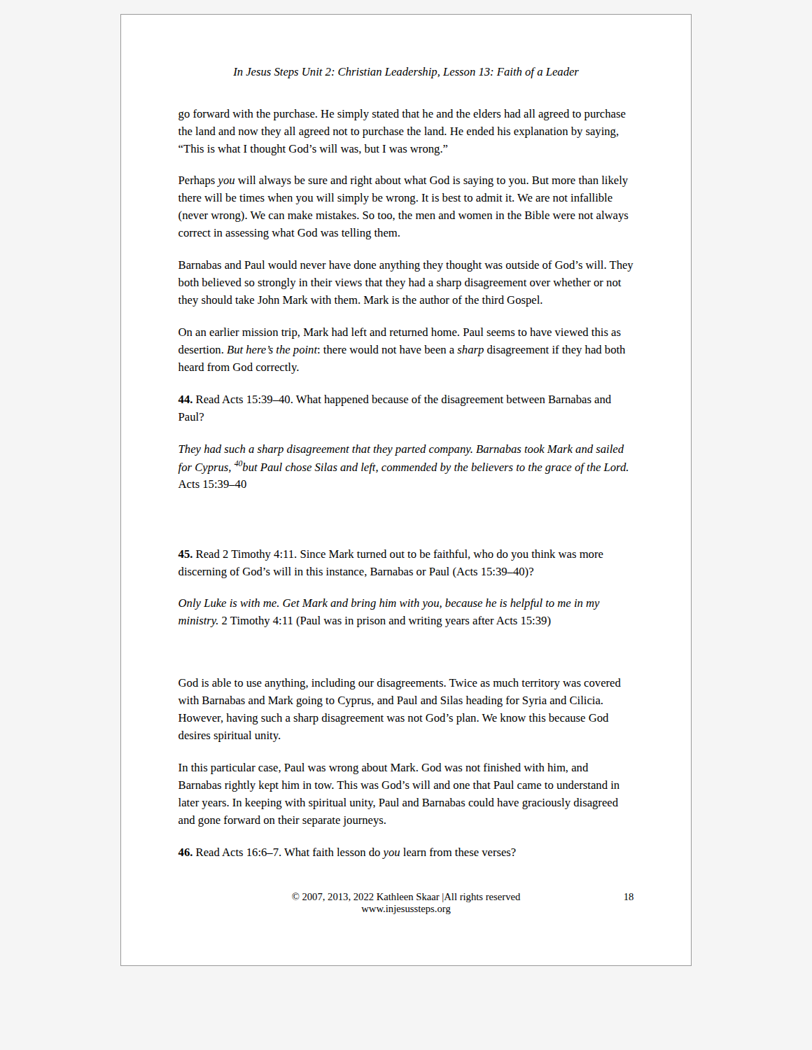In Jesus Steps Unit 2: Christian Leadership, Lesson 13: Faith of a Leader
go forward with the purchase. He simply stated that he and the elders had all agreed to purchase the land and now they all agreed not to purchase the land. He ended his explanation by saying, “This is what I thought God’s will was, but I was wrong.”
Perhaps you will always be sure and right about what God is saying to you. But more than likely there will be times when you will simply be wrong. It is best to admit it. We are not infallible (never wrong). We can make mistakes. So too, the men and women in the Bible were not always correct in assessing what God was telling them.
Barnabas and Paul would never have done anything they thought was outside of God’s will. They both believed so strongly in their views that they had a sharp disagreement over whether or not they should take John Mark with them. Mark is the author of the third Gospel.
On an earlier mission trip, Mark had left and returned home. Paul seems to have viewed this as desertion. But here’s the point: there would not have been a sharp disagreement if they had both heard from God correctly.
44. Read Acts 15:39–40. What happened because of the disagreement between Barnabas and Paul?
They had such a sharp disagreement that they parted company. Barnabas took Mark and sailed for Cyprus, 40but Paul chose Silas and left, commended by the believers to the grace of the Lord. Acts 15:39–40
45. Read 2 Timothy 4:11. Since Mark turned out to be faithful, who do you think was more discerning of God’s will in this instance, Barnabas or Paul (Acts 15:39–40)?
Only Luke is with me. Get Mark and bring him with you, because he is helpful to me in my ministry. 2 Timothy 4:11 (Paul was in prison and writing years after Acts 15:39)
God is able to use anything, including our disagreements. Twice as much territory was covered with Barnabas and Mark going to Cyprus, and Paul and Silas heading for Syria and Cilicia. However, having such a sharp disagreement was not God’s plan. We know this because God desires spiritual unity.
In this particular case, Paul was wrong about Mark. God was not finished with him, and Barnabas rightly kept him in tow. This was God’s will and one that Paul came to understand in later years. In keeping with spiritual unity, Paul and Barnabas could have graciously disagreed and gone forward on their separate journeys.
46. Read Acts 16:6–7. What faith lesson do you learn from these verses?
© 2007, 2013, 2022 Kathleen Skaar |All rights reserved www.injesussteps.org 18